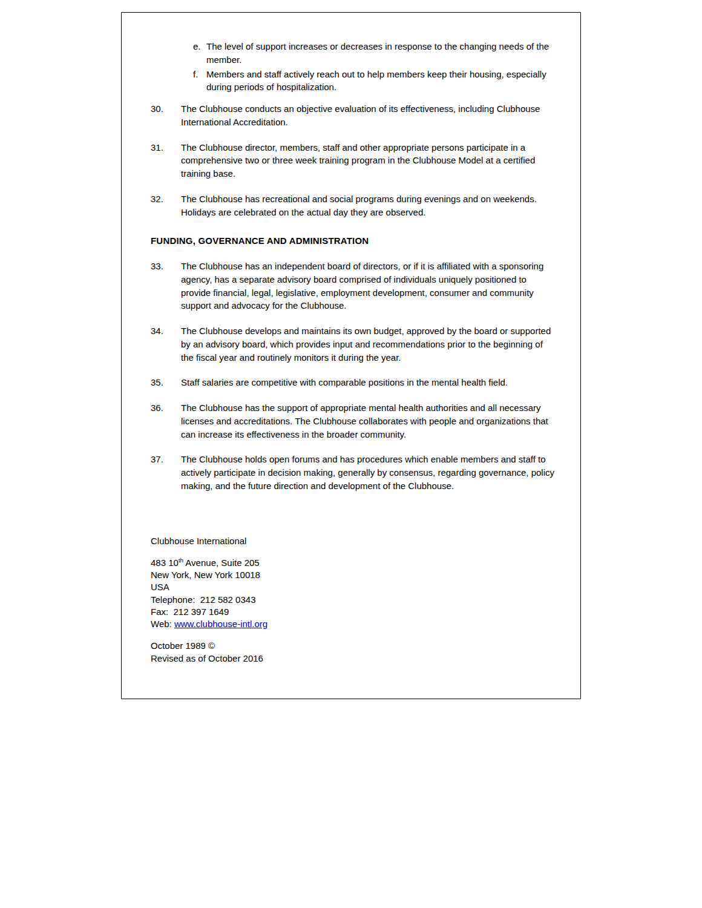e. The level of support increases or decreases in response to the changing needs of the member.
f. Members and staff actively reach out to help members keep their housing, especially during periods of hospitalization.
30. The Clubhouse conducts an objective evaluation of its effectiveness, including Clubhouse International Accreditation.
31. The Clubhouse director, members, staff and other appropriate persons participate in a comprehensive two or three week training program in the Clubhouse Model at a certified training base.
32. The Clubhouse has recreational and social programs during evenings and on weekends. Holidays are celebrated on the actual day they are observed.
FUNDING, GOVERNANCE AND ADMINISTRATION
33. The Clubhouse has an independent board of directors, or if it is affiliated with a sponsoring agency, has a separate advisory board comprised of individuals uniquely positioned to provide financial, legal, legislative, employment development, consumer and community support and advocacy for the Clubhouse.
34. The Clubhouse develops and maintains its own budget, approved by the board or supported by an advisory board, which provides input and recommendations prior to the beginning of the fiscal year and routinely monitors it during the year.
35. Staff salaries are competitive with comparable positions in the mental health field.
36. The Clubhouse has the support of appropriate mental health authorities and all necessary licenses and accreditations. The Clubhouse collaborates with people and organizations that can increase its effectiveness in the broader community.
37. The Clubhouse holds open forums and has procedures which enable members and staff to actively participate in decision making, generally by consensus, regarding governance, policy making, and the future direction and development of the Clubhouse.
Clubhouse International
483 10th Avenue, Suite 205
New York, New York 10018
USA
Telephone: 212 582 0343
Fax: 212 397 1649
Web: www.clubhouse-intl.org
October 1989 ©
Revised as of October 2016